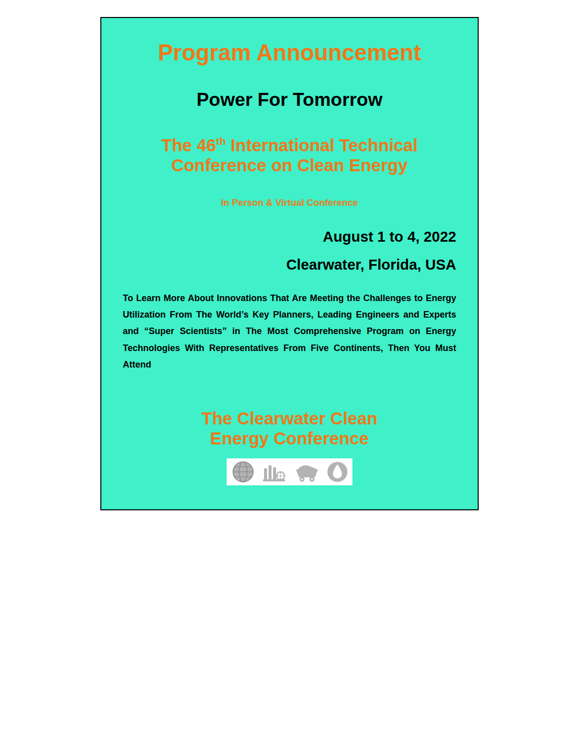Program Announcement
Power For Tomorrow
The 46th International Technical
Conference on Clean Energy
In Person & Virtual Conference
August 1 to 4, 2022
Clearwater, Florida, USA
To Learn More About Innovations That Are Meeting the Challenges to Energy Utilization From The World’s Key Planners, Leading Engineers and Experts and “Super Scientists” in The Most Comprehensive Program on Energy Technologies With Representatives From Five Continents, Then You Must Attend
The Clearwater Clean
Energy Conference